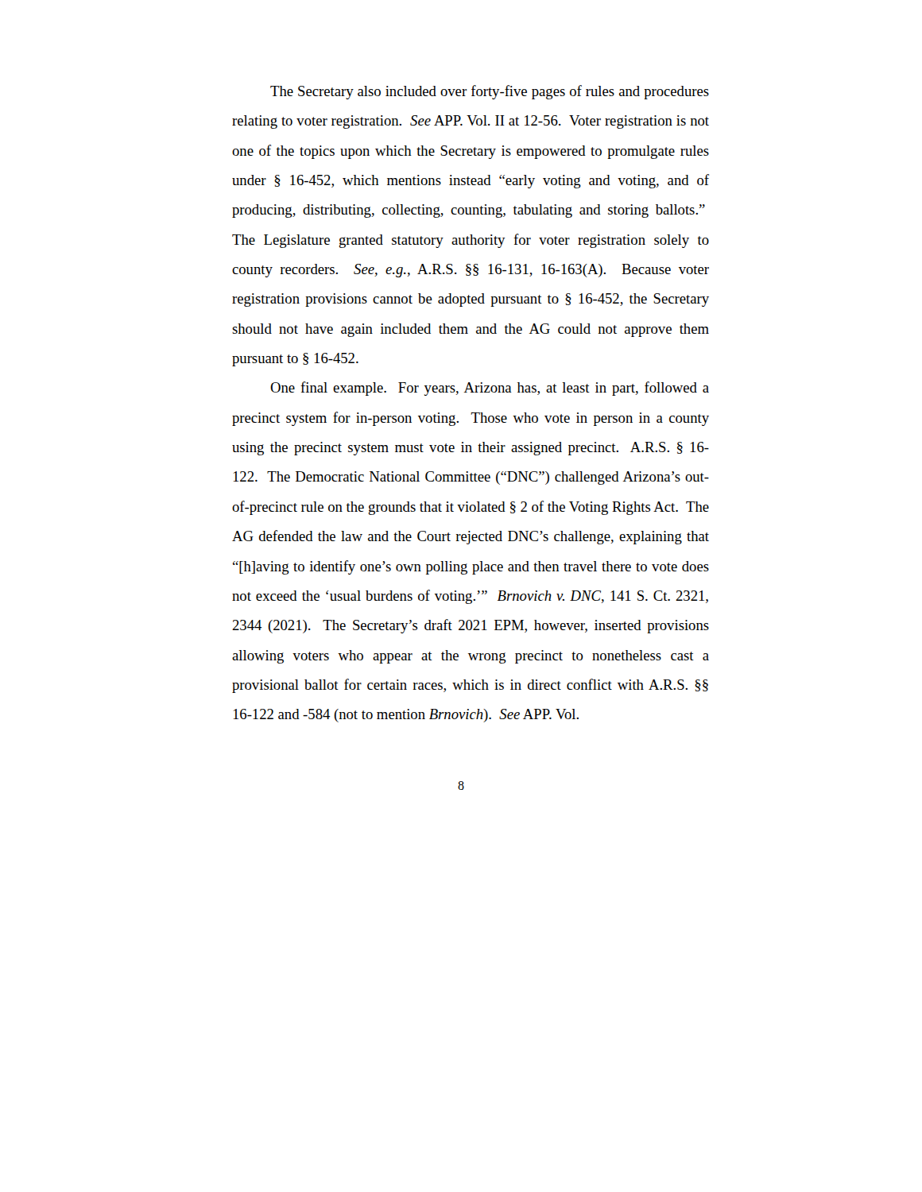The Secretary also included over forty-five pages of rules and procedures relating to voter registration. See APP. Vol. II at 12-56. Voter registration is not one of the topics upon which the Secretary is empowered to promulgate rules under § 16-452, which mentions instead “early voting and voting, and of producing, distributing, collecting, counting, tabulating and storing ballots.” The Legislature granted statutory authority for voter registration solely to county recorders. See, e.g., A.R.S. §§ 16-131, 16-163(A). Because voter registration provisions cannot be adopted pursuant to § 16-452, the Secretary should not have again included them and the AG could not approve them pursuant to § 16-452.
One final example. For years, Arizona has, at least in part, followed a precinct system for in-person voting. Those who vote in person in a county using the precinct system must vote in their assigned precinct. A.R.S. § 16-122. The Democratic National Committee (“DNC”) challenged Arizona’s out-of-precinct rule on the grounds that it violated § 2 of the Voting Rights Act. The AG defended the law and the Court rejected DNC’s challenge, explaining that “[h]aving to identify one’s own polling place and then travel there to vote does not exceed the ‘usual burdens of voting.’” Brnovich v. DNC, 141 S. Ct. 2321, 2344 (2021). The Secretary’s draft 2021 EPM, however, inserted provisions allowing voters who appear at the wrong precinct to nonetheless cast a provisional ballot for certain races, which is in direct conflict with A.R.S. §§ 16-122 and -584 (not to mention Brnovich). See APP. Vol.
8